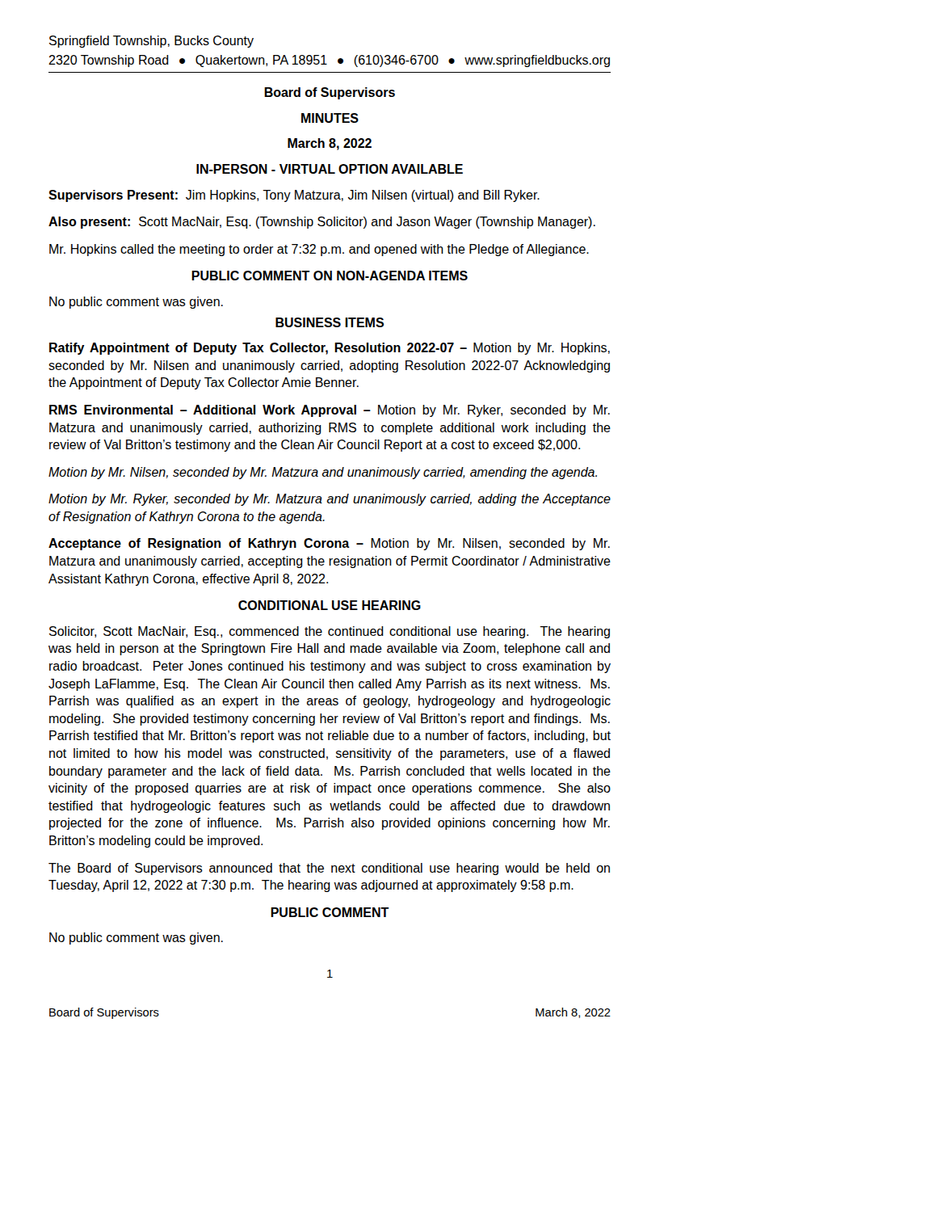Springfield Township, Bucks County
2320 Township Road ● Quakertown, PA 18951 ● (610)346-6700 ● www.springfieldbucks.org
Board of Supervisors
MINUTES
March 8, 2022
IN-PERSON - VIRTUAL OPTION AVAILABLE
Supervisors Present: Jim Hopkins, Tony Matzura, Jim Nilsen (virtual) and Bill Ryker.
Also present: Scott MacNair, Esq. (Township Solicitor) and Jason Wager (Township Manager).
Mr. Hopkins called the meeting to order at 7:32 p.m. and opened with the Pledge of Allegiance.
PUBLIC COMMENT ON NON-AGENDA ITEMS
No public comment was given.
BUSINESS ITEMS
Ratify Appointment of Deputy Tax Collector, Resolution 2022-07 – Motion by Mr. Hopkins, seconded by Mr. Nilsen and unanimously carried, adopting Resolution 2022-07 Acknowledging the Appointment of Deputy Tax Collector Amie Benner.
RMS Environmental – Additional Work Approval – Motion by Mr. Ryker, seconded by Mr. Matzura and unanimously carried, authorizing RMS to complete additional work including the review of Val Britton’s testimony and the Clean Air Council Report at a cost to exceed $2,000.
Motion by Mr. Nilsen, seconded by Mr. Matzura and unanimously carried, amending the agenda.
Motion by Mr. Ryker, seconded by Mr. Matzura and unanimously carried, adding the Acceptance of Resignation of Kathryn Corona to the agenda.
Acceptance of Resignation of Kathryn Corona – Motion by Mr. Nilsen, seconded by Mr. Matzura and unanimously carried, accepting the resignation of Permit Coordinator / Administrative Assistant Kathryn Corona, effective April 8, 2022.
CONDITIONAL USE HEARING
Solicitor, Scott MacNair, Esq., commenced the continued conditional use hearing. The hearing was held in person at the Springtown Fire Hall and made available via Zoom, telephone call and radio broadcast. Peter Jones continued his testimony and was subject to cross examination by Joseph LaFlamme, Esq. The Clean Air Council then called Amy Parrish as its next witness. Ms. Parrish was qualified as an expert in the areas of geology, hydrogeology and hydrogeologic modeling. She provided testimony concerning her review of Val Britton’s report and findings. Ms. Parrish testified that Mr. Britton’s report was not reliable due to a number of factors, including, but not limited to how his model was constructed, sensitivity of the parameters, use of a flawed boundary parameter and the lack of field data. Ms. Parrish concluded that wells located in the vicinity of the proposed quarries are at risk of impact once operations commence. She also testified that hydrogeologic features such as wetlands could be affected due to drawdown projected for the zone of influence. Ms. Parrish also provided opinions concerning how Mr. Britton’s modeling could be improved.
The Board of Supervisors announced that the next conditional use hearing would be held on Tuesday, April 12, 2022 at 7:30 p.m. The hearing was adjourned at approximately 9:58 p.m.
PUBLIC COMMENT
No public comment was given.
1
Board of Supervisors March 8, 2022